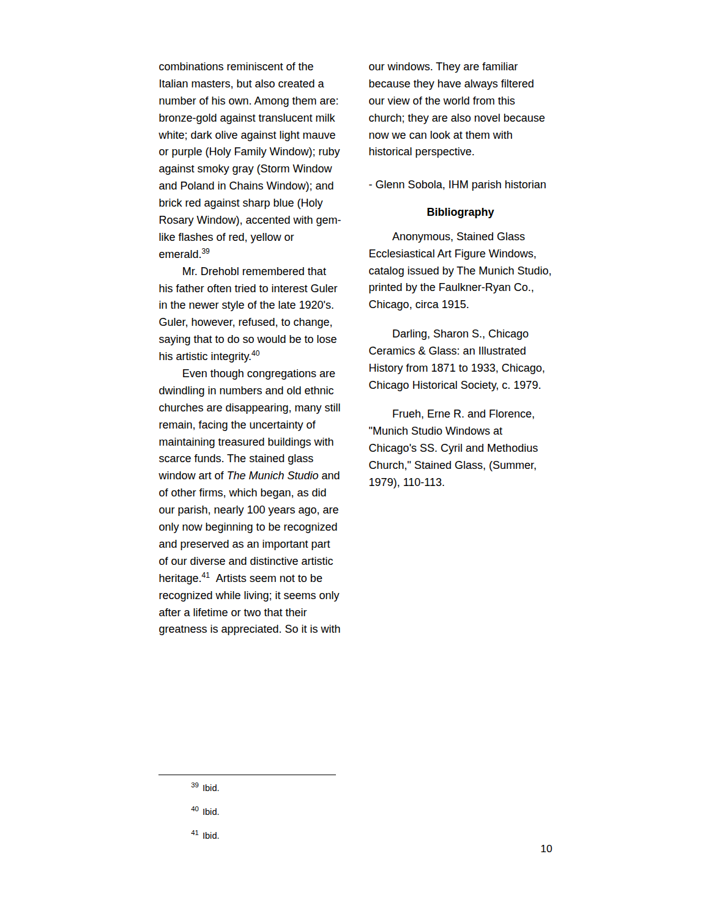combinations reminiscent of the Italian masters, but also created a number of his own. Among them are: bronze-gold against translucent milk white; dark olive against light mauve or purple (Holy Family Window); ruby against smoky gray (Storm Window and Poland in Chains Window); and brick red against sharp blue (Holy Rosary Window), accented with gem-like flashes of red, yellow or emerald.39
Mr. Drehobl remembered that his father often tried to interest Guler in the newer style of the late 1920's. Guler, however, refused, to change, saying that to do so would be to lose his artistic integrity.40
Even though congregations are dwindling in numbers and old ethnic churches are disappearing, many still remain, facing the uncertainty of maintaining treasured buildings with scarce funds. The stained glass window art of The Munich Studio and of other firms, which began, as did our parish, nearly 100 years ago, are only now beginning to be recognized and preserved as an important part of our diverse and distinctive artistic heritage.41 Artists seem not to be recognized while living; it seems only after a lifetime or two that their greatness is appreciated. So it is with
our windows. They are familiar because they have always filtered our view of the world from this church; they are also novel because now we can look at them with historical perspective.
- Glenn Sobola, IHM parish historian
Bibliography
Anonymous, Stained Glass Ecclesiastical Art Figure Windows, catalog issued by The Munich Studio, printed by the Faulkner-Ryan Co., Chicago, circa 1915.
Darling, Sharon S., Chicago Ceramics & Glass: an Illustrated History from 1871 to 1933, Chicago, Chicago Historical Society, c. 1979.
Frueh, Erne R. and Florence, "Munich Studio Windows at Chicago's SS. Cyril and Methodius Church," Stained Glass, (Summer, 1979), 110-113.
39 Ibid.
40 Ibid.
41 Ibid.
10